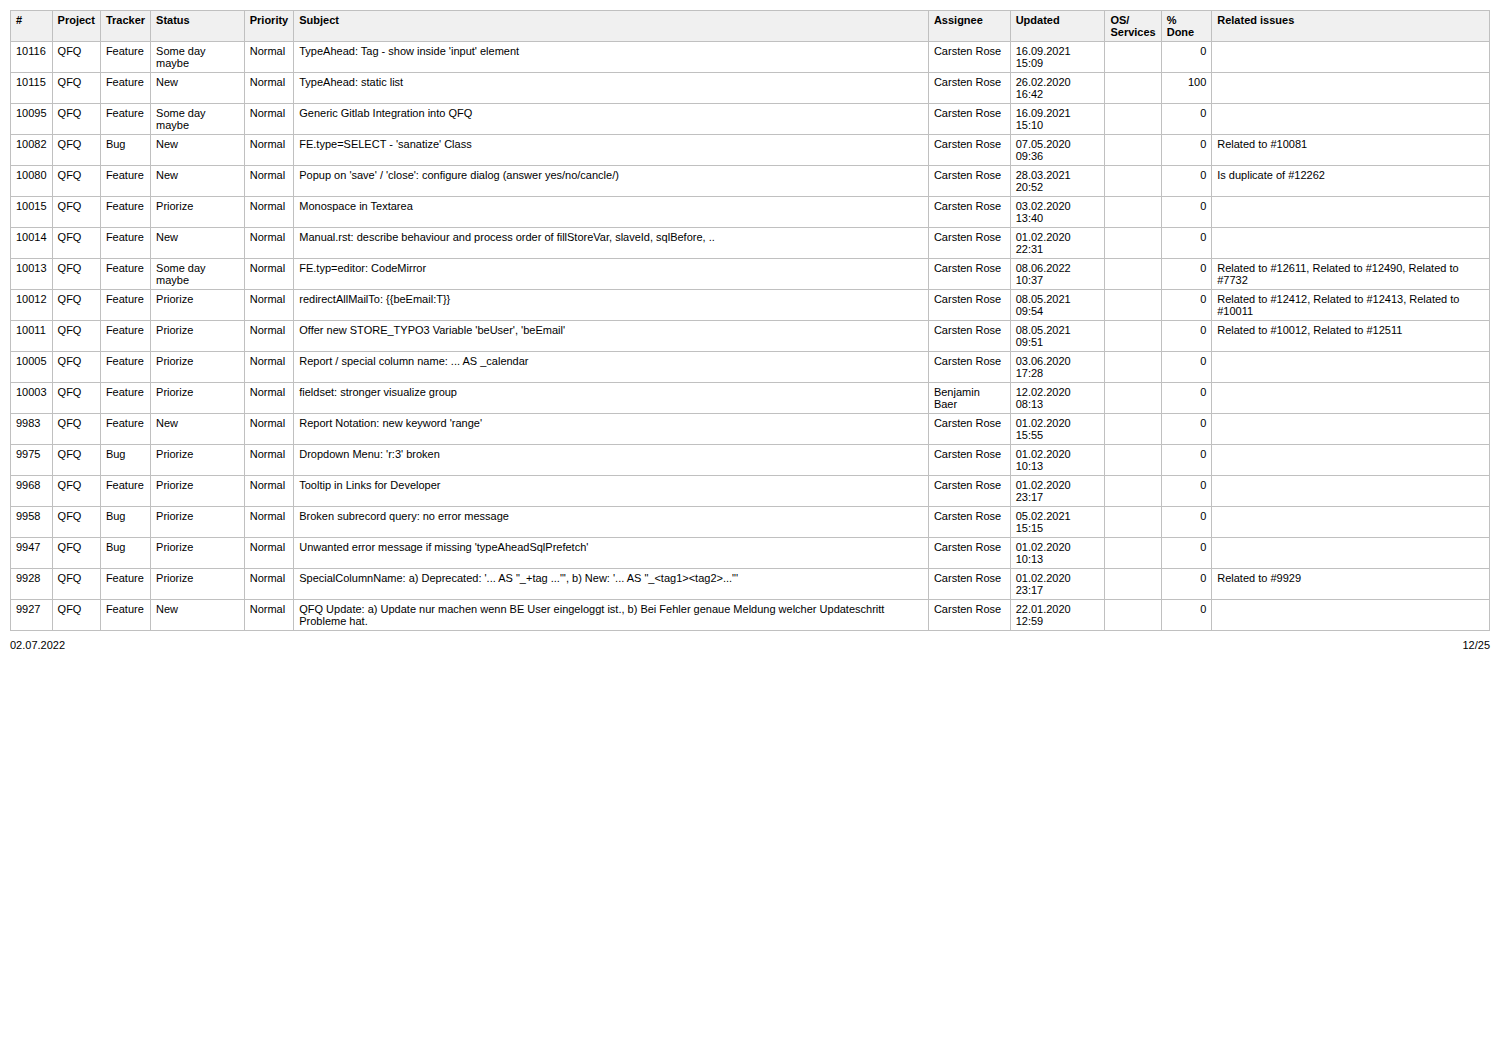| # | Project | Tracker | Status | Priority | Subject | Assignee | Updated | OS/ Services | % Done | Related issues |
| --- | --- | --- | --- | --- | --- | --- | --- | --- | --- | --- |
| 10116 | QFQ | Feature | Some day maybe | Normal | TypeAhead: Tag - show inside 'input' element | Carsten Rose | 16.09.2021 15:09 | | 0 | |
| 10115 | QFQ | Feature | New | Normal | TypeAhead: static list | Carsten Rose | 26.02.2020 16:42 | | 100 | |
| 10095 | QFQ | Feature | Some day maybe | Normal | Generic Gitlab Integration into QFQ | Carsten Rose | 16.09.2021 15:10 | | 0 | |
| 10082 | QFQ | Bug | New | Normal | FE.type=SELECT - 'sanatize' Class | Carsten Rose | 07.05.2020 09:36 | | 0 | Related to #10081 |
| 10080 | QFQ | Feature | New | Normal | Popup on 'save' / 'close': configure dialog (answer yes/no/cancle/) | Carsten Rose | 28.03.2021 20:52 | | 0 | Is duplicate of #12262 |
| 10015 | QFQ | Feature | Priorize | Normal | Monospace in Textarea | Carsten Rose | 03.02.2020 13:40 | | 0 | |
| 10014 | QFQ | Feature | New | Normal | Manual.rst: describe behaviour and process order of fillStoreVar, slaveId, sqlBefore, .. | Carsten Rose | 01.02.2020 22:31 | | 0 | |
| 10013 | QFQ | Feature | Some day maybe | Normal | FE.typ=editor: CodeMirror | Carsten Rose | 08.06.2022 10:37 | | 0 | Related to #12611, Related to #12490, Related to #7732 |
| 10012 | QFQ | Feature | Priorize | Normal | redirectAllMailTo: {{beEmail:T}} | Carsten Rose | 08.05.2021 09:54 | | 0 | Related to #12412, Related to #12413, Related to #10011 |
| 10011 | QFQ | Feature | Priorize | Normal | Offer new STORE_TYPO3 Variable 'beUser', 'beEmail' | Carsten Rose | 08.05.2021 09:51 | | 0 | Related to #10012, Related to #12511 |
| 10005 | QFQ | Feature | Priorize | Normal | Report / special column name: ... AS _calendar | Carsten Rose | 03.06.2020 17:28 | | 0 | |
| 10003 | QFQ | Feature | Priorize | Normal | fieldset: stronger visualize group | Benjamin Baer | 12.02.2020 08:13 | | 0 | |
| 9983 | QFQ | Feature | New | Normal | Report Notation: new keyword 'range' | Carsten Rose | 01.02.2020 15:55 | | 0 | |
| 9975 | QFQ | Bug | Priorize | Normal | Dropdown Menu: 'r:3' broken | Carsten Rose | 01.02.2020 10:13 | | 0 | |
| 9968 | QFQ | Feature | Priorize | Normal | Tooltip in Links for Developer | Carsten Rose | 01.02.2020 23:17 | | 0 | |
| 9958 | QFQ | Bug | Priorize | Normal | Broken subrecord query: no error message | Carsten Rose | 05.02.2021 15:15 | | 0 | |
| 9947 | QFQ | Bug | Priorize | Normal | Unwanted error message if missing 'typeAheadSqlPrefetch' | Carsten Rose | 01.02.2020 10:13 | | 0 | |
| 9928 | QFQ | Feature | Priorize | Normal | SpecialColumnName: a) Deprecated: '... AS "_+tag ..."', b) New: '... AS "_<tag1><tag2>..."' | Carsten Rose | 01.02.2020 23:17 | | 0 | Related to #9929 |
| 9927 | QFQ | Feature | New | Normal | QFQ Update: a) Update nur machen wenn BE User eingeloggt ist., b) Bei Fehler genaue Meldung welcher Updateschritt Probleme hat. | Carsten Rose | 22.01.2020 12:59 | | 0 | |
02.07.2022 12/25